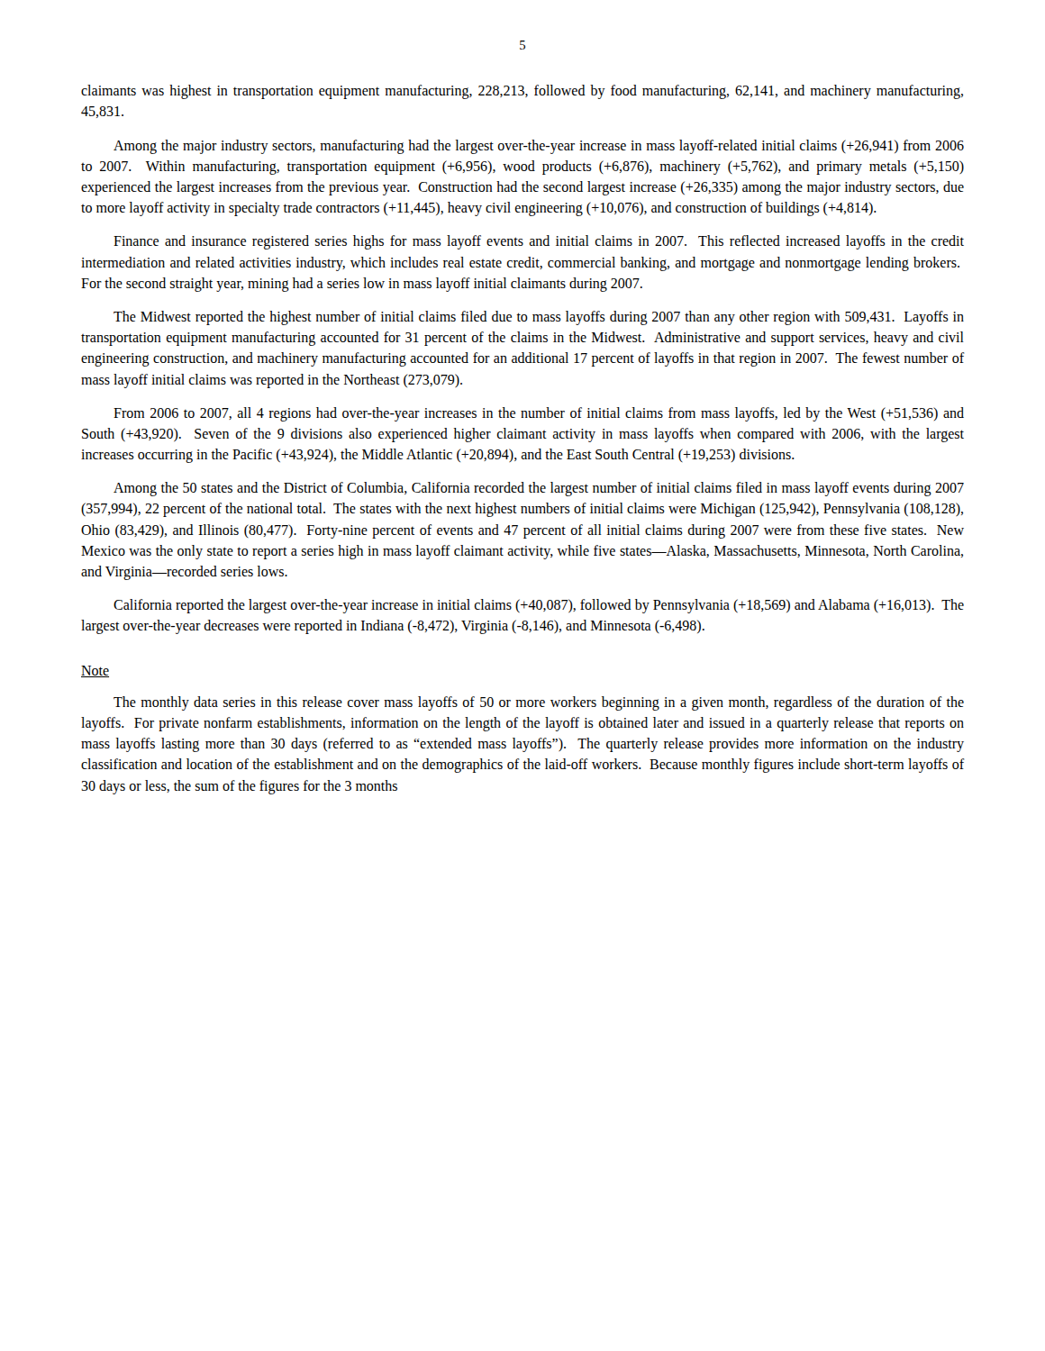5
claimants was highest in transportation equipment manufacturing, 228,213, followed by food manufacturing, 62,141, and machinery manufacturing, 45,831.
Among the major industry sectors, manufacturing had the largest over-the-year increase in mass layoff-related initial claims (+26,941) from 2006 to 2007. Within manufacturing, transportation equipment (+6,956), wood products (+6,876), machinery (+5,762), and primary metals (+5,150) experienced the largest increases from the previous year. Construction had the second largest increase (+26,335) among the major industry sectors, due to more layoff activity in specialty trade contractors (+11,445), heavy civil engineering (+10,076), and construction of buildings (+4,814).
Finance and insurance registered series highs for mass layoff events and initial claims in 2007. This reflected increased layoffs in the credit intermediation and related activities industry, which includes real estate credit, commercial banking, and mortgage and nonmortgage lending brokers. For the second straight year, mining had a series low in mass layoff initial claimants during 2007.
The Midwest reported the highest number of initial claims filed due to mass layoffs during 2007 than any other region with 509,431. Layoffs in transportation equipment manufacturing accounted for 31 percent of the claims in the Midwest. Administrative and support services, heavy and civil engineering construction, and machinery manufacturing accounted for an additional 17 percent of layoffs in that region in 2007. The fewest number of mass layoff initial claims was reported in the Northeast (273,079).
From 2006 to 2007, all 4 regions had over-the-year increases in the number of initial claims from mass layoffs, led by the West (+51,536) and South (+43,920). Seven of the 9 divisions also experienced higher claimant activity in mass layoffs when compared with 2006, with the largest increases occurring in the Pacific (+43,924), the Middle Atlantic (+20,894), and the East South Central (+19,253) divisions.
Among the 50 states and the District of Columbia, California recorded the largest number of initial claims filed in mass layoff events during 2007 (357,994), 22 percent of the national total. The states with the next highest numbers of initial claims were Michigan (125,942), Pennsylvania (108,128), Ohio (83,429), and Illinois (80,477). Forty-nine percent of events and 47 percent of all initial claims during 2007 were from these five states. New Mexico was the only state to report a series high in mass layoff claimant activity, while five states—Alaska, Massachusetts, Minnesota, North Carolina, and Virginia—recorded series lows.
California reported the largest over-the-year increase in initial claims (+40,087), followed by Pennsylvania (+18,569) and Alabama (+16,013). The largest over-the-year decreases were reported in Indiana (-8,472), Virginia (-8,146), and Minnesota (-6,498).
Note
The monthly data series in this release cover mass layoffs of 50 or more workers beginning in a given month, regardless of the duration of the layoffs. For private nonfarm establishments, information on the length of the layoff is obtained later and issued in a quarterly release that reports on mass layoffs lasting more than 30 days (referred to as “extended mass layoffs”). The quarterly release provides more information on the industry classification and location of the establishment and on the demographics of the laid-off workers. Because monthly figures include short-term layoffs of 30 days or less, the sum of the figures for the 3 months